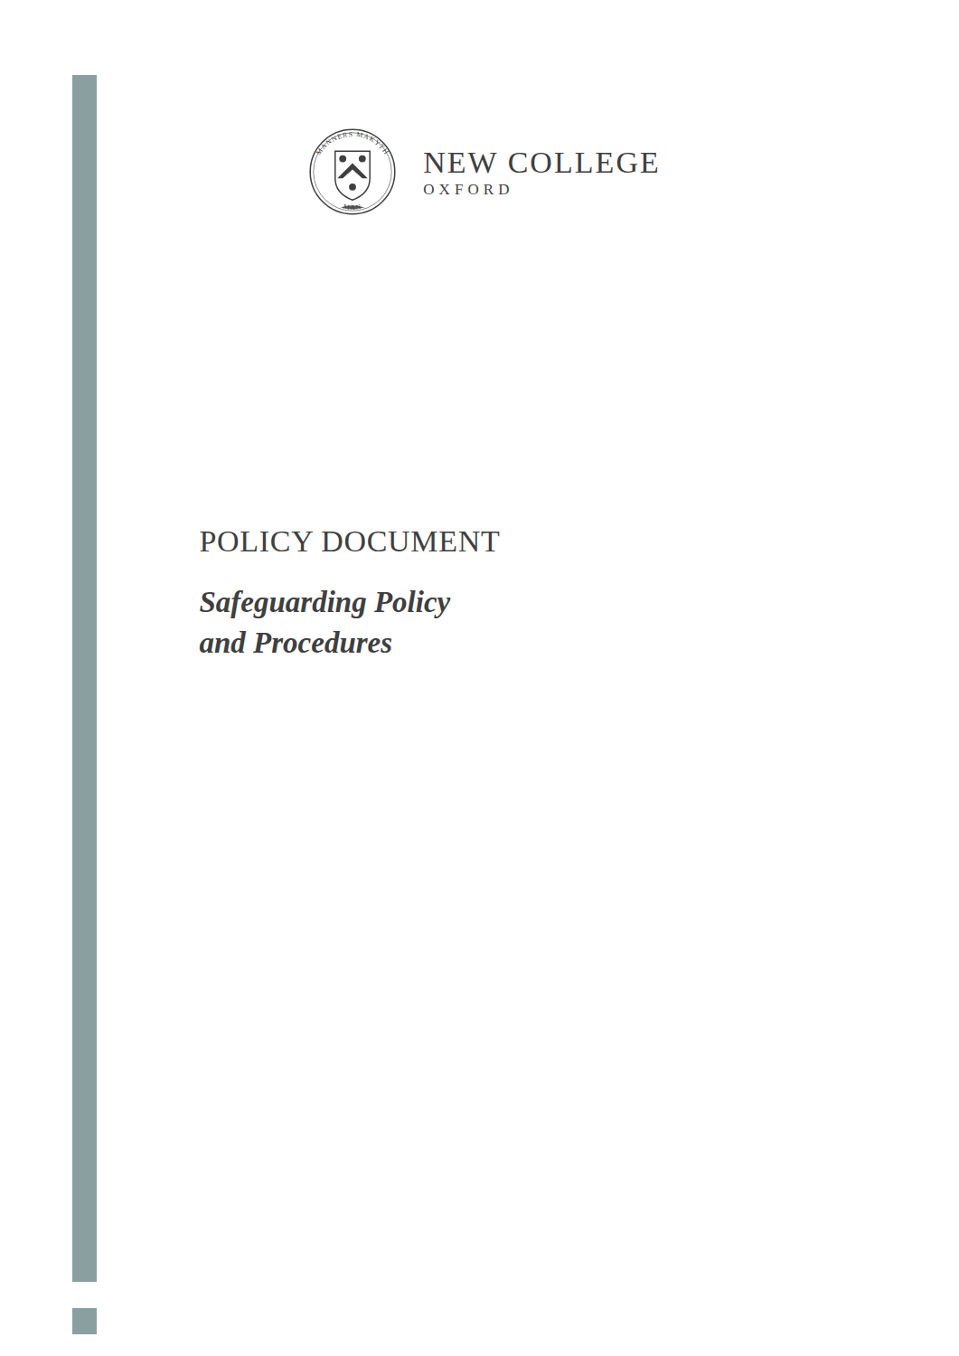MANNERS MAKYTH MAN
NEW COLLEGE
OXFORD
POLICY DOCUMENT
Safeguarding Policy and Procedures